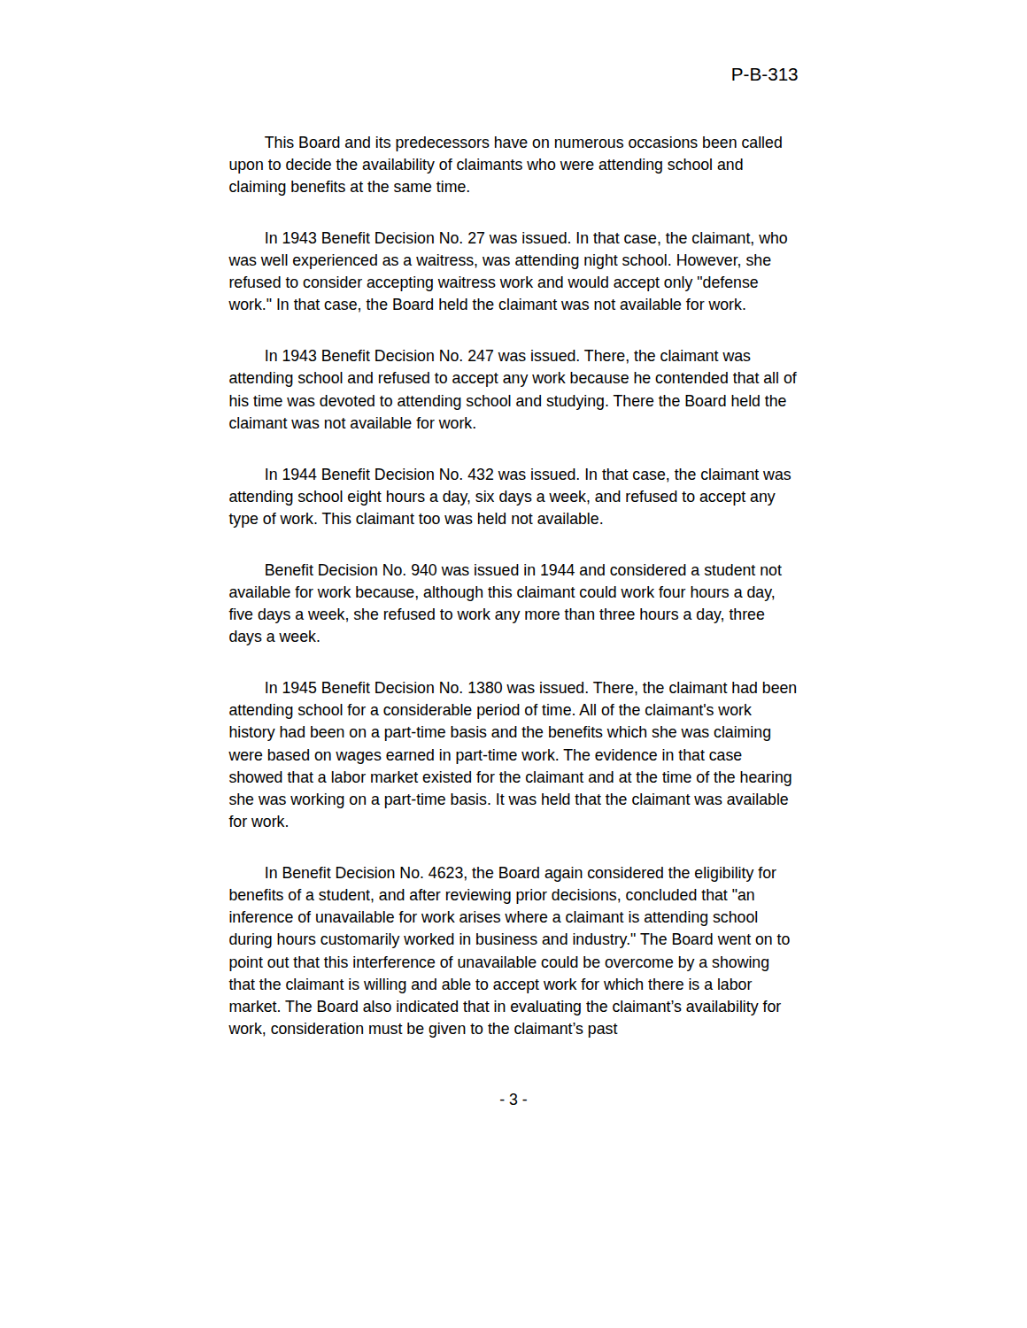P-B-313
This Board and its predecessors have on numerous occasions been called upon to decide the availability of claimants who were attending school and claiming benefits at the same time.
In 1943 Benefit Decision No. 27 was issued. In that case, the claimant, who was well experienced as a waitress, was attending night school. However, she refused to consider accepting waitress work and would accept only "defense work." In that case, the Board held the claimant was not available for work.
In 1943 Benefit Decision No. 247 was issued. There, the claimant was attending school and refused to accept any work because he contended that all of his time was devoted to attending school and studying. There the Board held the claimant was not available for work.
In 1944 Benefit Decision No. 432 was issued. In that case, the claimant was attending school eight hours a day, six days a week, and refused to accept any type of work. This claimant too was held not available.
Benefit Decision No. 940 was issued in 1944 and considered a student not available for work because, although this claimant could work four hours a day, five days a week, she refused to work any more than three hours a day, three days a week.
In 1945 Benefit Decision No. 1380 was issued. There, the claimant had been attending school for a considerable period of time. All of the claimant's work history had been on a part-time basis and the benefits which she was claiming were based on wages earned in part-time work. The evidence in that case showed that a labor market existed for the claimant and at the time of the hearing she was working on a part-time basis. It was held that the claimant was available for work.
In Benefit Decision No. 4623, the Board again considered the eligibility for benefits of a student, and after reviewing prior decisions, concluded that "an inference of unavailable for work arises where a claimant is attending school during hours customarily worked in business and industry." The Board went on to point out that this interference of unavailable could be overcome by a showing that the claimant is willing and able to accept work for which there is a labor market. The Board also indicated that in evaluating the claimant’s availability for work, consideration must be given to the claimant’s past
- 3 -